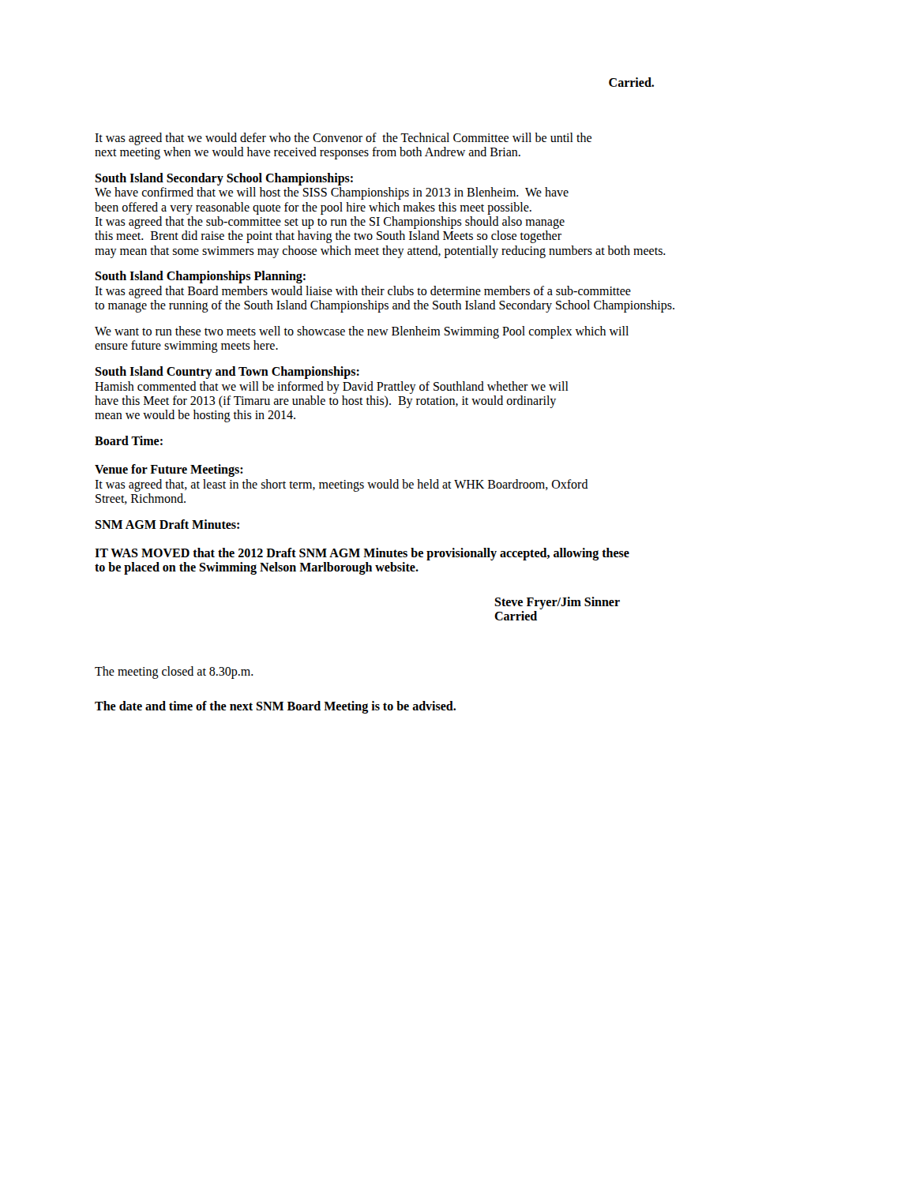Carried.
It was agreed that we would defer who the Convenor of the Technical Committee will be until the
next meeting when we would have received responses from both Andrew and Brian.
South Island Secondary School Championships:
We have confirmed that we will host the SISS Championships in 2013 in Blenheim. We have
been offered a very reasonable quote for the pool hire which makes this meet possible.
It was agreed that the sub-committee set up to run the SI Championships should also manage
this meet. Brent did raise the point that having the two South Island Meets so close together
may mean that some swimmers may choose which meet they attend, potentially reducing numbers at both meets.
South Island Championships Planning:
It was agreed that Board members would liaise with their clubs to determine members of a sub-committee
to manage the running of the South Island Championships and the South Island Secondary School Championships.
We want to run these two meets well to showcase the new Blenheim Swimming Pool complex which will
ensure future swimming meets here.
South Island Country and Town Championships:
Hamish commented that we will be informed by David Prattley of Southland whether we will
have this Meet for 2013 (if Timaru are unable to host this). By rotation, it would ordinarily
mean we would be hosting this in 2014.
Board Time:
Venue for Future Meetings:
It was agreed that, at least in the short term, meetings would be held at WHK Boardroom, Oxford
Street, Richmond.
SNM AGM Draft Minutes:
IT WAS MOVED that the 2012 Draft SNM AGM Minutes be provisionally accepted, allowing these
to be placed on the Swimming Nelson Marlborough website.
Steve Fryer/Jim Sinner
Carried
The meeting closed at 8.30p.m.
The date and time of the next SNM Board Meeting is to be advised.